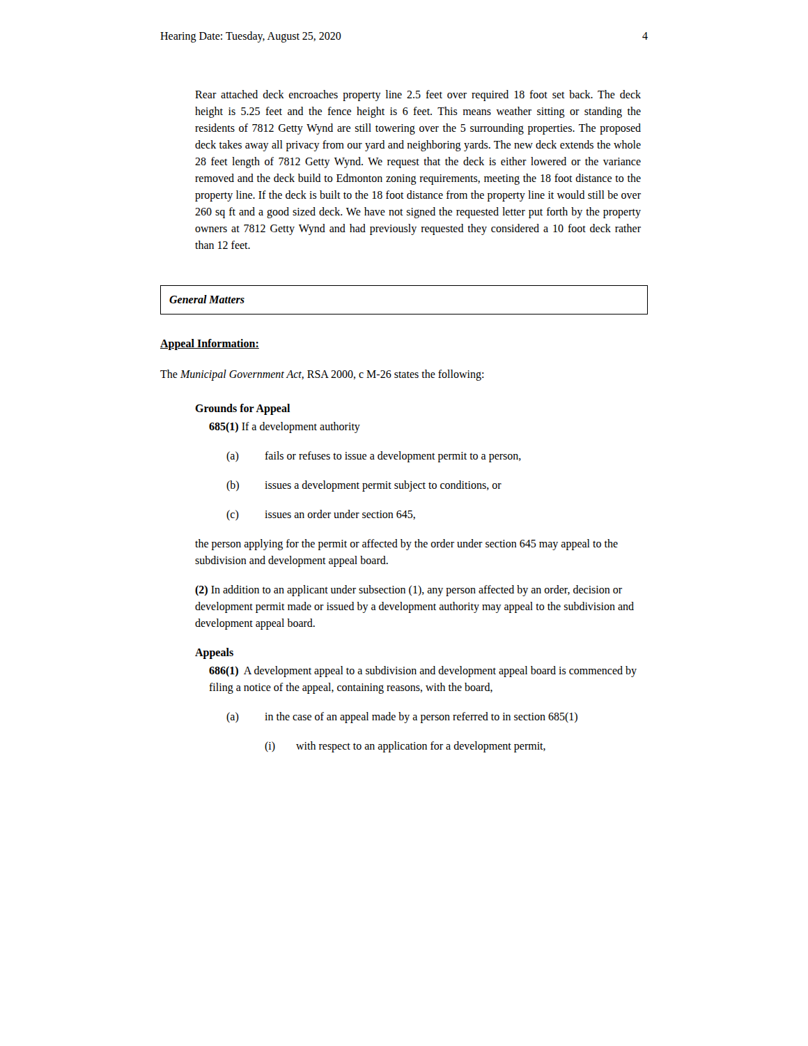Hearing Date: Tuesday, August 25, 2020
4
Rear attached deck encroaches property line 2.5 feet over required 18 foot set back. The deck height is 5.25 feet and the fence height is 6 feet. This means weather sitting or standing the residents of 7812 Getty Wynd are still towering over the 5 surrounding properties. The proposed deck takes away all privacy from our yard and neighboring yards. The new deck extends the whole 28 feet length of 7812 Getty Wynd. We request that the deck is either lowered or the variance removed and the deck build to Edmonton zoning requirements, meeting the 18 foot distance to the property line. If the deck is built to the 18 foot distance from the property line it would still be over 260 sq ft and a good sized deck. We have not signed the requested letter put forth by the property owners at 7812 Getty Wynd and had previously requested they considered a 10 foot deck rather than 12 feet.
General Matters
Appeal Information:
The Municipal Government Act, RSA 2000, c M-26 states the following:
Grounds for Appeal
685(1) If a development authority
(a)
fails or refuses to issue a development permit to a person,
(b)
issues a development permit subject to conditions, or
(c)
issues an order under section 645,
the person applying for the permit or affected by the order under section 645 may appeal to the subdivision and development appeal board.
(2) In addition to an applicant under subsection (1), any person affected by an order, decision or development permit made or issued by a development authority may appeal to the subdivision and development appeal board.
Appeals
686(1) A development appeal to a subdivision and development appeal board is commenced by filing a notice of the appeal, containing reasons, with the board,
(a)
in the case of an appeal made by a person referred to in section 685(1)
(i)
with respect to an application for a development permit,